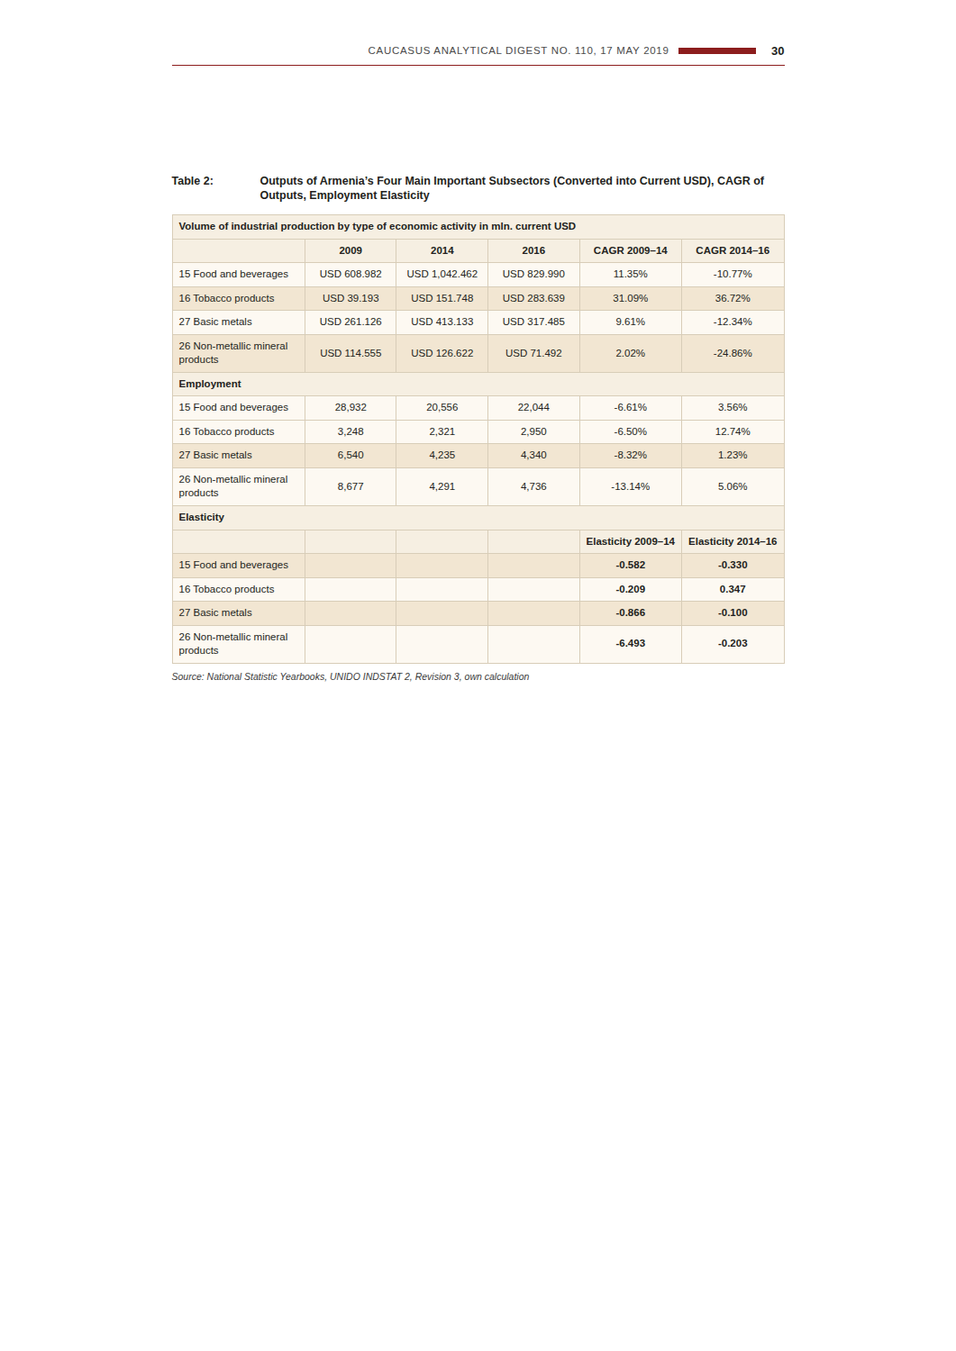Caucasus Analytical Digest No. 110, 17 May 2019 30
Table 2:
Outputs of Armenia’s Four Main Important Subsectors (Converted into Current USD), CAGR of Outputs, Employment Elasticity
| Volume of industrial production by type of economic activity in mln. current USD |
| | 2009 | 2014 | 2016 | CAGR 2009–14 | CAGR 2014–16 |
| 15 Food and beverages | USD 608.982 | USD 1,042.462 | USD 829.990 | 11.35% | -10.77% |
| 16 Tobacco products | USD 39.193 | USD 151.748 | USD 283.639 | 31.09% | 36.72% |
| 27 Basic metals | USD 261.126 | USD 413.133 | USD 317.485 | 9.61% | -12.34% |
| 26 Non-metallic mineral products | USD 114.555 | USD 126.622 | USD 71.492 | 2.02% | -24.86% |
| Employment |
| 15 Food and beverages | 28,932 | 20,556 | 22,044 | -6.61% | 3.56% |
| 16 Tobacco products | 3,248 | 2,321 | 2,950 | -6.50% | 12.74% |
| 27 Basic metals | 6,540 | 4,235 | 4,340 | -8.32% | 1.23% |
| 26 Non-metallic mineral products | 8,677 | 4,291 | 4,736 | -13.14% | 5.06% |
| Elasticity |
| | | | | Elasticity 2009–14 | Elasticity 2014–16 |
| 15 Food and beverages | | | | -0.582 | -0.330 |
| 16 Tobacco products | | | | -0.209 | 0.347 |
| 27 Basic metals | | | | -0.866 | -0.100 |
| 26 Non-metallic mineral products | | | | -6.493 | -0.203 |
Source: National Statistic Yearbooks, UNIDO INDSTAT 2, Revision 3, own calculation